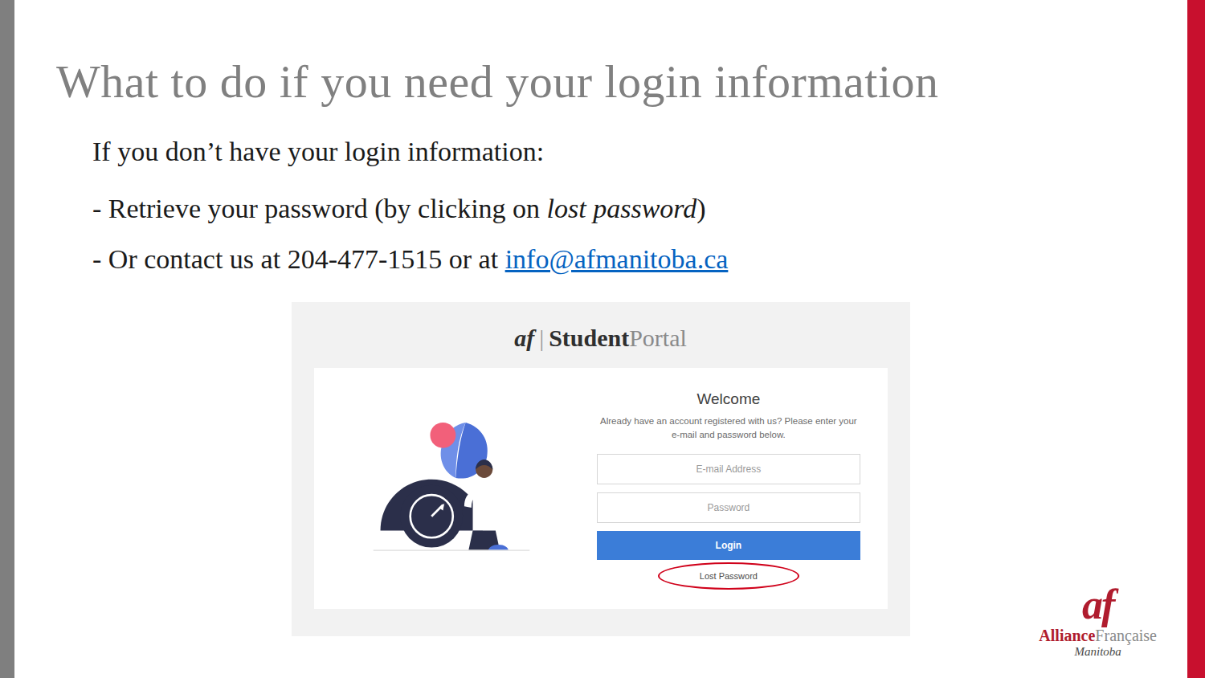What to do if you need your login information
If you don’t have your login information:
- Retrieve your password (by clicking on lost password)
- Or contact us at 204-477-1515 or at info@afmanitoba.ca
af|Student Portal
Welcome
Already have an account registered with us? Please enter your e-mail and password below.
E-mail Address
Password
Login
Lost Password
af
Alliance Française
Manitoba